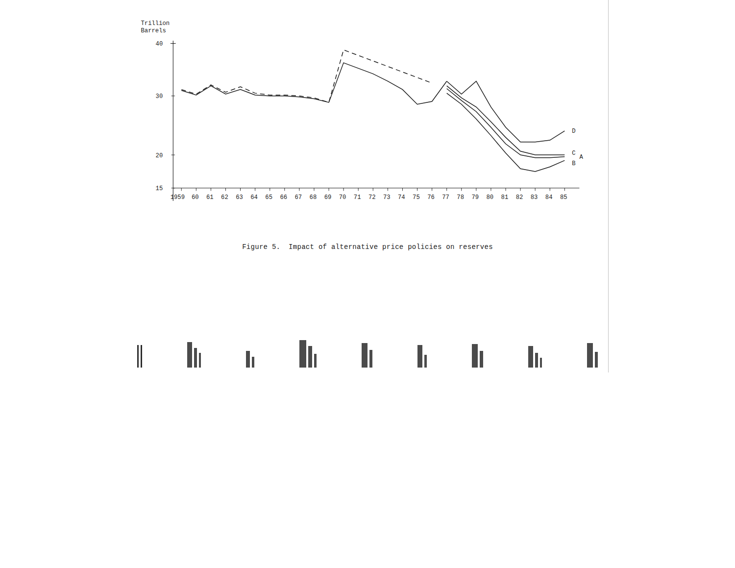Trillion Barrels 40 30 20 15 1959 60 61 62 63 64 65 66 67 68 69 70 71 72 73 74 75 76 77 78 79 80 81 82 83 84 85 D C A B
Figure 5. Impact of alternative price policies on reserves